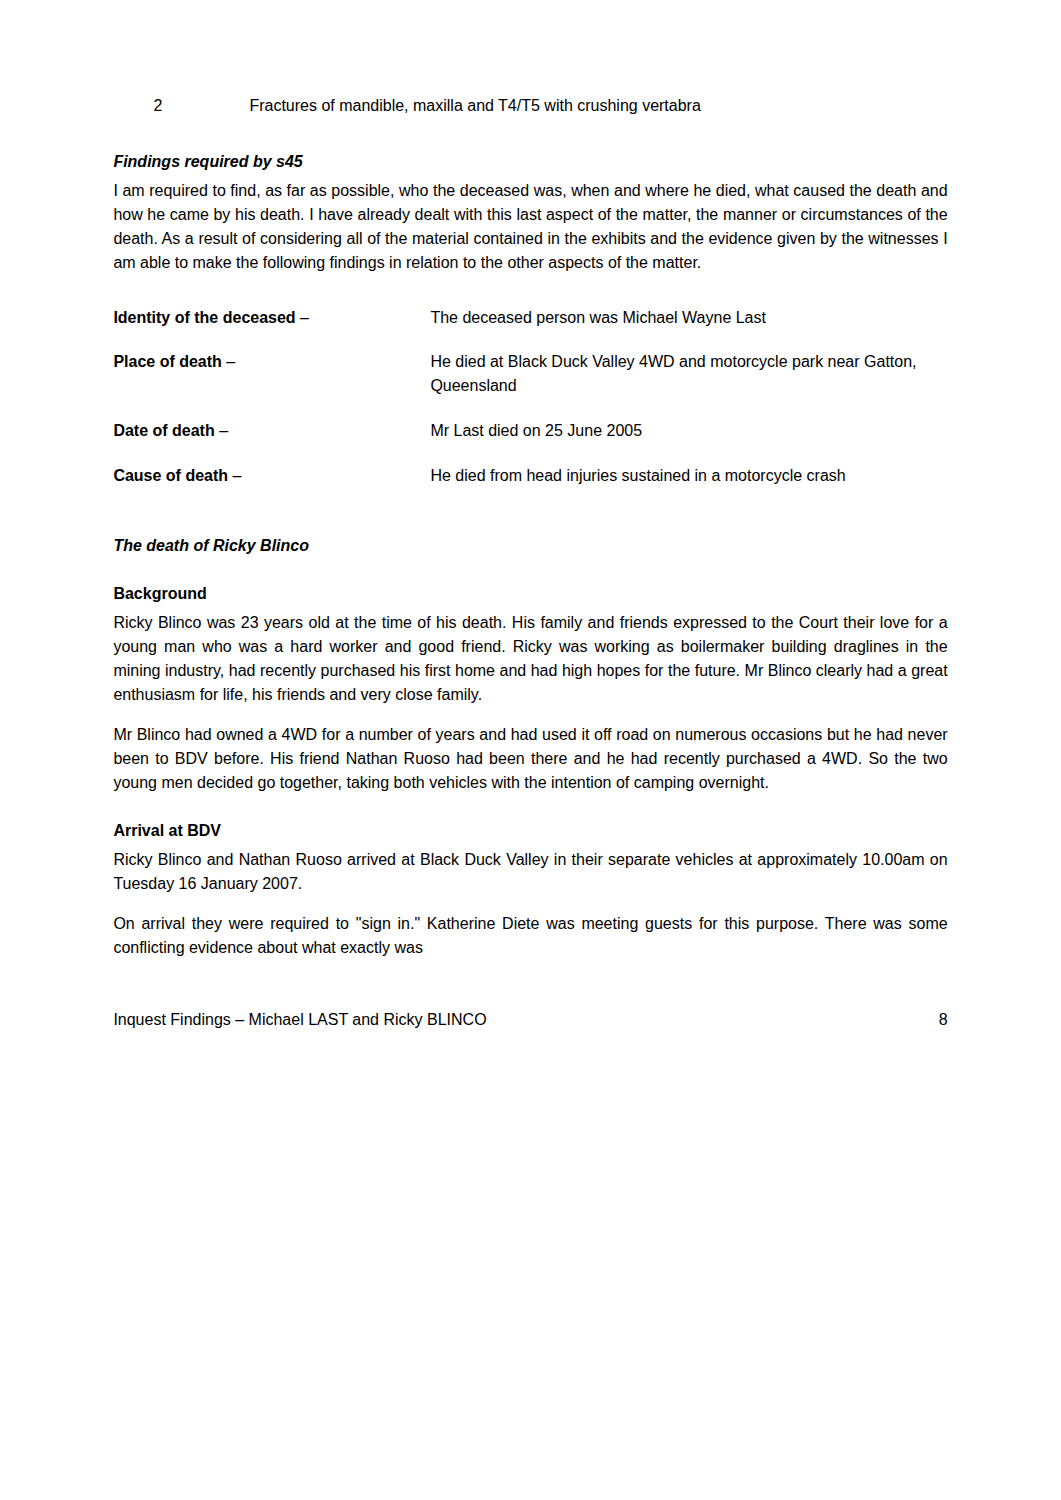2
Fractures of mandible, maxilla and T4/T5 with crushing vertabra
Findings required by s45
I am required to find, as far as possible, who the deceased was, when and where he died, what caused the death and how he came by his death. I have already dealt with this last aspect of the matter, the manner or circumstances of the death. As a result of considering all of the material contained in the exhibits and the evidence given by the witnesses I am able to make the following findings in relation to the other aspects of the matter.
| Identity of the deceased – | The deceased person was Michael Wayne Last |
| Place of death – | He died at Black Duck Valley 4WD and motorcycle park near Gatton, Queensland |
| Date of death – | Mr Last died on 25 June 2005 |
| Cause of death – | He died from head injuries sustained in a motorcycle crash |
The death of Ricky Blinco
Background
Ricky Blinco was 23 years old at the time of his death. His family and friends expressed to the Court their love for a young man who was a hard worker and good friend. Ricky was working as boilermaker building draglines in the mining industry, had recently purchased his first home and had high hopes for the future. Mr Blinco clearly had a great enthusiasm for life, his friends and very close family.
Mr Blinco had owned a 4WD for a number of years and had used it off road on numerous occasions but he had never been to BDV before. His friend Nathan Ruoso had been there and he had recently purchased a 4WD. So the two young men decided go together, taking both vehicles with the intention of camping overnight.
Arrival at BDV
Ricky Blinco and Nathan Ruoso arrived at Black Duck Valley in their separate vehicles at approximately 10.00am on Tuesday 16 January 2007.
On arrival they were required to "sign in." Katherine Diete was meeting guests for this purpose. There was some conflicting evidence about what exactly was
Inquest Findings – Michael LAST and Ricky BLINCO 8